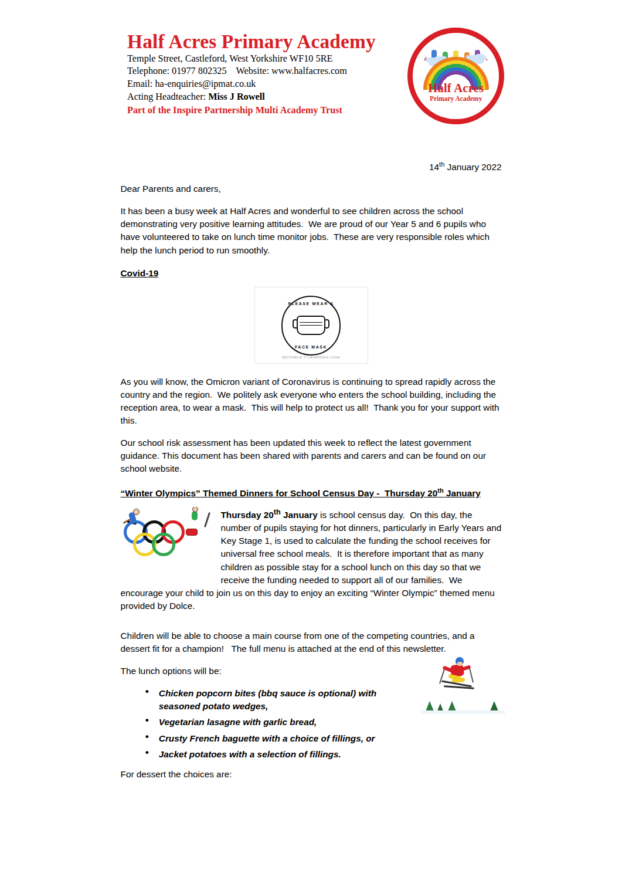Half Acres Primary Academy
Temple Street, Castleford, West Yorkshire WF10 5RE
Telephone: 01977 802325 Website: www.halfacres.com
Email: ha-enquiries@ipmat.co.uk
Acting Headteacher: Miss J Rowell
Part of the Inspire Partnership Multi Academy Trust
Half Acres Primary Academy
14th January 2022
Dear Parents and carers,
It has been a busy week at Half Acres and wonderful to see children across the school demonstrating very positive learning attitudes. We are proud of our Year 5 and 6 pupils who have volunteered to take on lunch time monitor jobs. These are very responsible roles which help the lunch period to run smoothly.
Covid-19
Please wear a
Face mask
EDITABLE © LEARNING.COM
As you will know, the Omicron variant of Coronavirus is continuing to spread rapidly across the country and the region. We politely ask everyone who enters the school building, including the reception area, to wear a mask. This will help to protect us all! Thank you for your support with this.
Our school risk assessment has been updated this week to reflect the latest government guidance. This document has been shared with parents and carers and can be found on our school website.
“Winter Olympics” Themed Dinners for School Census Day - Thursday 20th January
Thursday 20th January is school census day. On this day, the number of pupils staying for hot dinners, particularly in Early Years and Key Stage 1, is used to calculate the funding the school receives for universal free school meals. It is therefore important that as many children as possible stay for a school lunch on this day so that we receive the funding needed to support all of our families. We encourage your child to join us on this day to enjoy an exciting “Winter Olympic” themed menu provided by Dolce.
Children will be able to choose a main course from one of the competing countries, and a dessert fit for a champion! The full menu is attached at the end of this newsletter.
The lunch options will be:
Chicken popcorn bites (bbq sauce is optional) with seasoned potato wedges,
Vegetarian lasagne with garlic bread,
Crusty French baguette with a choice of fillings, or
Jacket potatoes with a selection of fillings.
For dessert the choices are: